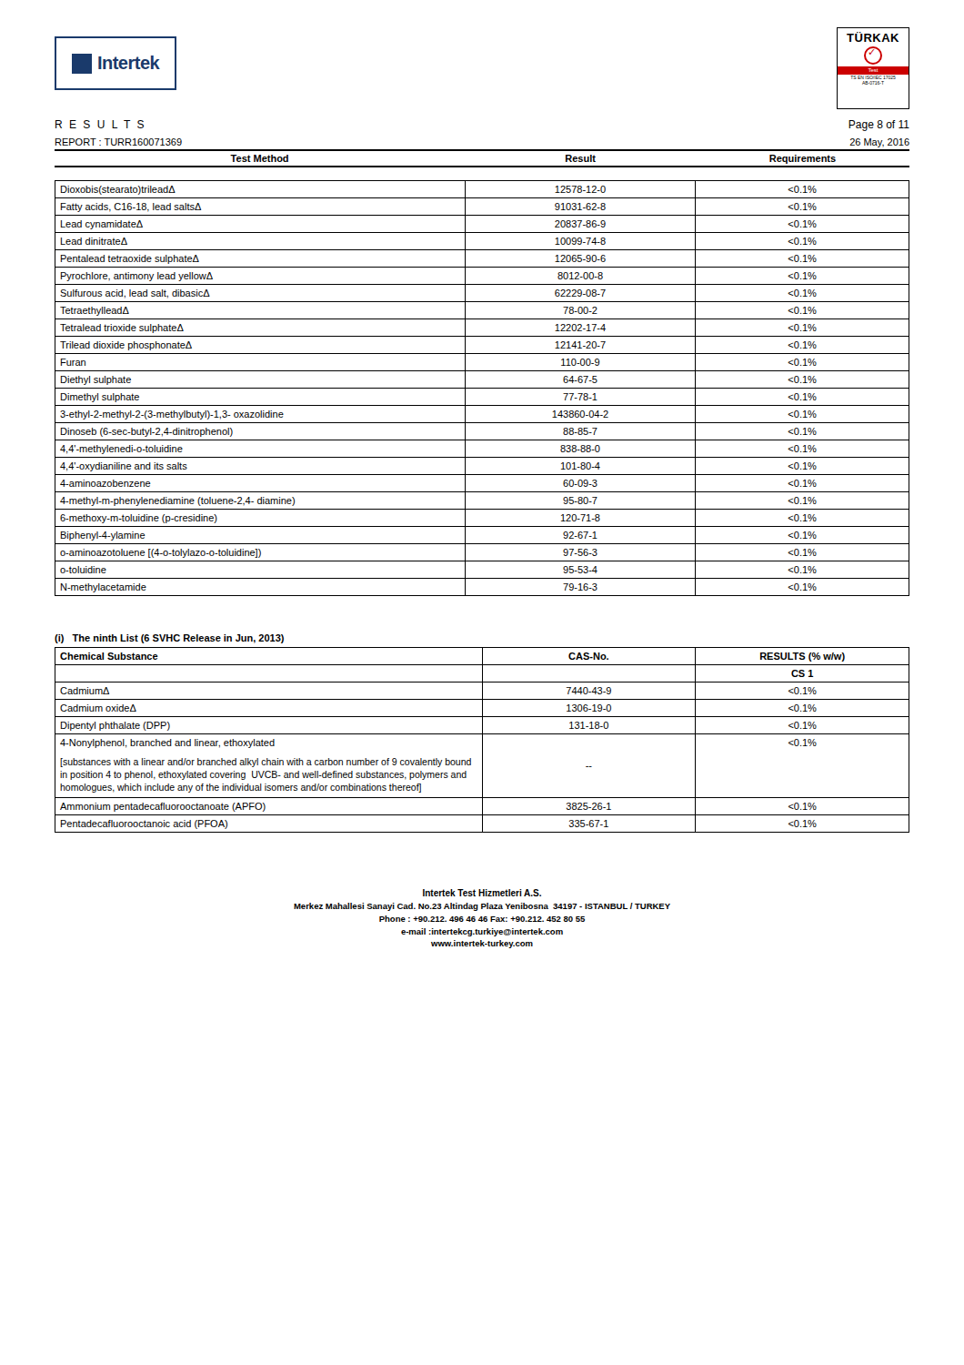Intertek
TÜRKAK
Test
TS EN ISO/IEC 17025
AB-0716-T
R E S U L T S
Page 8 of 11
REPORT : TURR160071369
26 May, 2016
Test Method
Result
Requirements
| Dioxobis(stearato)trileadΔ | 12578-12-0 | <0.1% |
| Fatty acids, C16-18, lead saltsΔ | 91031-62-8 | <0.1% |
| Lead cynamidateΔ | 20837-86-9 | <0.1% |
| Lead dinitrateΔ | 10099-74-8 | <0.1% |
| Pentalead tetraoxide sulphateΔ | 12065-90-6 | <0.1% |
| Pyrochlore, antimony lead yellowΔ | 8012-00-8 | <0.1% |
| Sulfurous acid, lead salt, dibasicΔ | 62229-08-7 | <0.1% |
| TetraethylleadΔ | 78-00-2 | <0.1% |
| Tetralead trioxide sulphateΔ | 12202-17-4 | <0.1% |
| Trilead dioxide phosphonateΔ | 12141-20-7 | <0.1% |
| Furan | 110-00-9 | <0.1% |
| Diethyl sulphate | 64-67-5 | <0.1% |
| Dimethyl sulphate | 77-78-1 | <0.1% |
| 3-ethyl-2-methyl-2-(3-methylbutyl)-1,3- oxazolidine | 143860-04-2 | <0.1% |
| Dinoseb (6-sec-butyl-2,4-dinitrophenol) | 88-85-7 | <0.1% |
| 4,4'-methylenedi-o-toluidine | 838-88-0 | <0.1% |
| 4,4'-oxydianiline and its salts | 101-80-4 | <0.1% |
| 4-aminoazobenzene | 60-09-3 | <0.1% |
| 4-methyl-m-phenylenediamine (toluene-2,4- diamine) | 95-80-7 | <0.1% |
| 6-methoxy-m-toluidine (p-cresidine) | 120-71-8 | <0.1% |
| Biphenyl-4-ylamine | 92-67-1 | <0.1% |
| o-aminoazotoluene [(4-o-tolylazo-o-toluidine]) | 97-56-3 | <0.1% |
| o-toluidine | 95-53-4 | <0.1% |
| N-methylacetamide | 79-16-3 | <0.1% |
(i) The ninth List (6 SVHC Release in Jun, 2013)
| Chemical Substance | CAS-No. | RESULTS (% w/w) |
| --- | --- | --- |
| | | CS 1 |
| CadmiumΔ | 7440-43-9 | <0.1% |
| Cadmium oxideΔ | 1306-19-0 | <0.1% |
| Dipentyl phthalate (DPP) | 131-18-0 | <0.1% |
| 4-Nonylphenol, branched and linear, ethoxylated [substances with a linear and/or branched alkyl chain with a carbon number of 9 covalently bound in position 4 to phenol, ethoxylated covering UVCB- and well-defined substances, polymers and homologues, which include any of the individual isomers and/or combinations thereof] | -- | <0.1% |
| Ammonium pentadecafluorooctanoate (APFO) | 3825-26-1 | <0.1% |
| Pentadecafluorooctanoic acid (PFOA) | 335-67-1 | <0.1% |
Intertek Test Hizmetleri A.S.
Merkez Mahallesi Sanayi Cad. No.23 Altindag Plaza Yenibosna 34197 - ISTANBUL / TURKEY
Phone : +90.212. 496 46 46 Fax: +90.212. 452 80 55
e-mail :intertekcg.turkiye@intertek.com
www.intertek-turkey.com